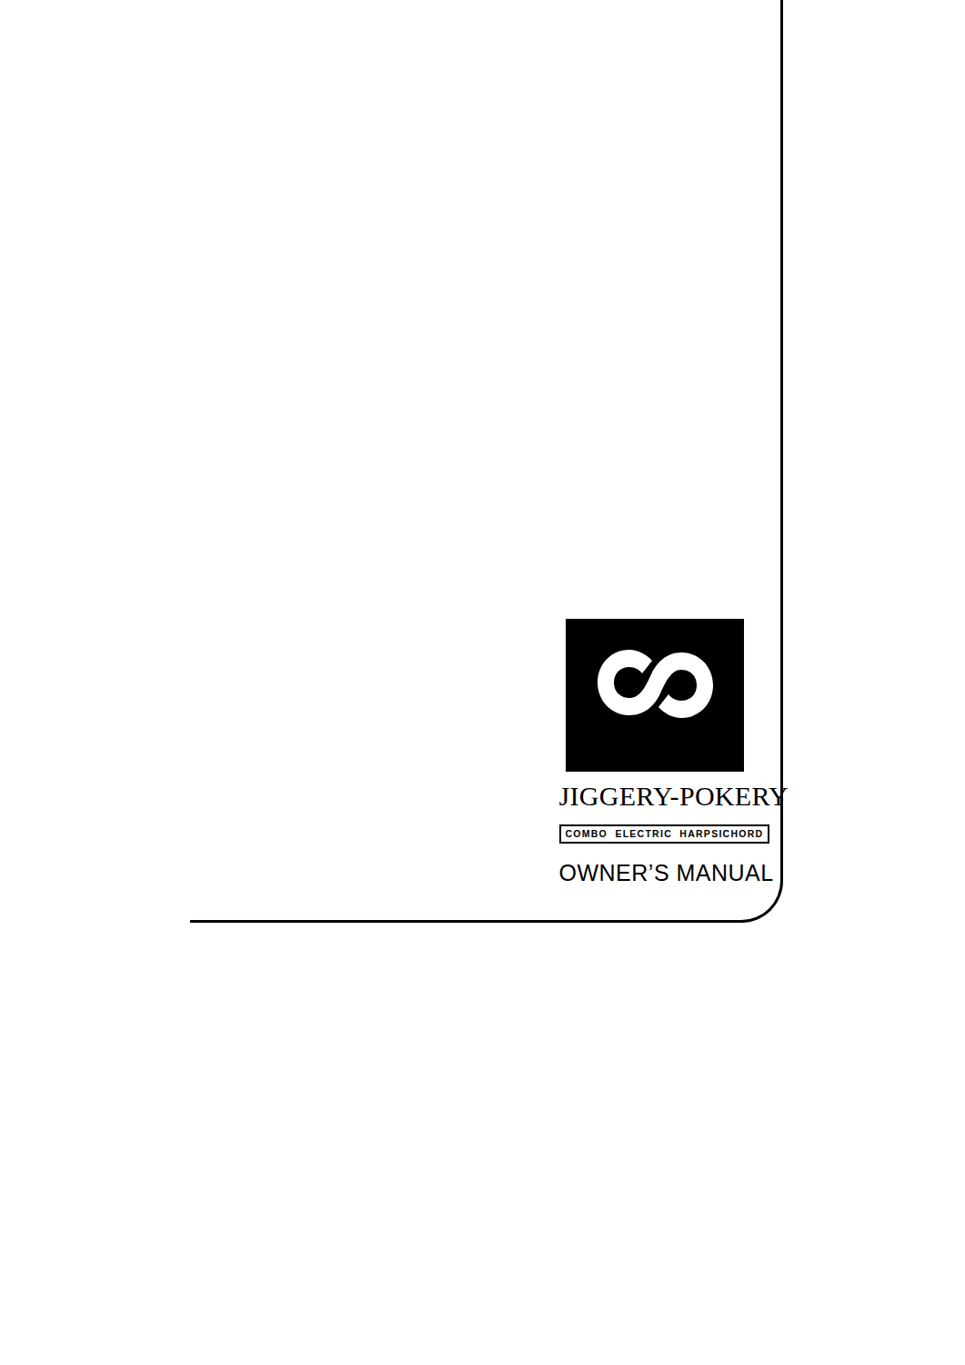JIGGERY-POKERY
COMBO ELECTRIC HARPSICHORD
OWNER’S MANUAL